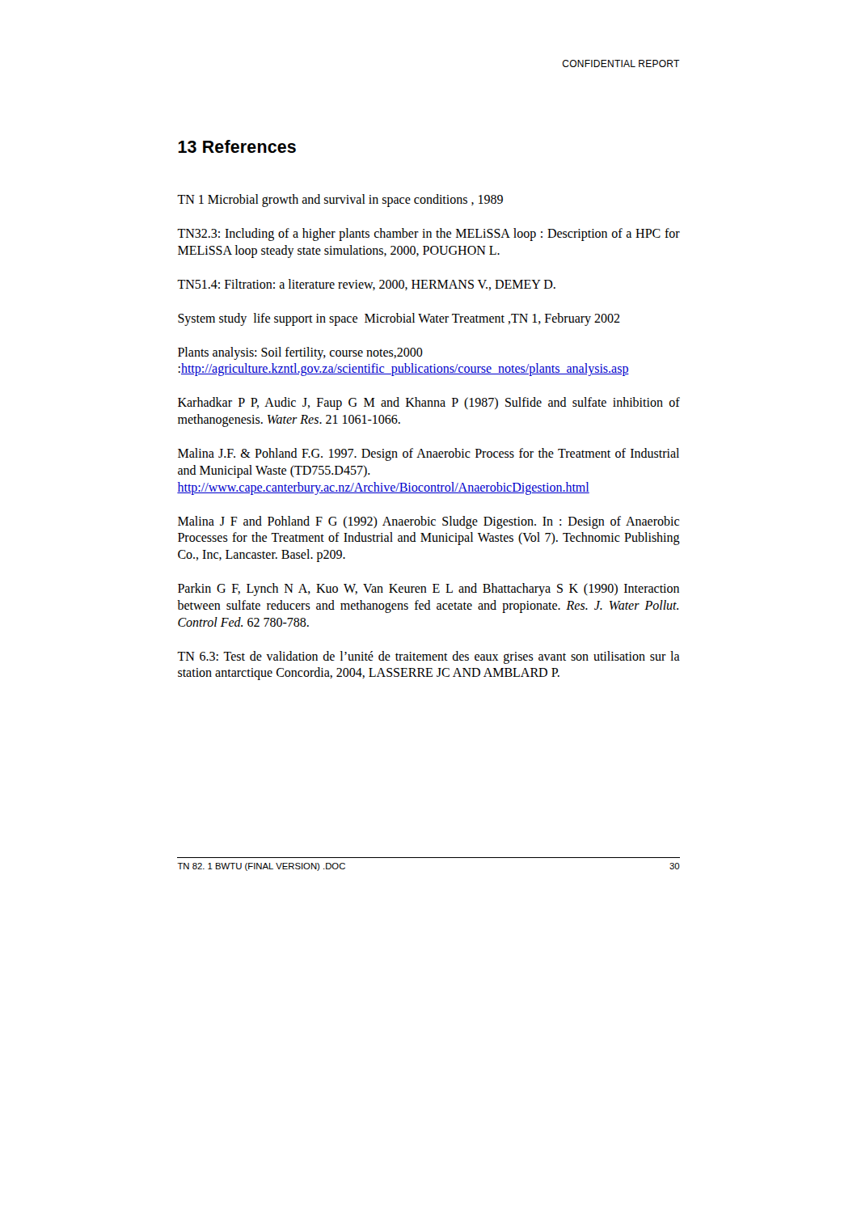CONFIDENTIAL REPORT
13 References
TN 1 Microbial growth and survival in space conditions , 1989
TN32.3: Including of a higher plants chamber in the MELiSSA loop : Description of a HPC for MELiSSA loop steady state simulations, 2000, POUGHON L.
TN51.4: Filtration: a literature review, 2000, HERMANS V., DEMEY D.
System study life support in space Microbial Water Treatment ,TN 1, February 2002
Plants analysis: Soil fertility, course notes,2000
:http://agriculture.kzntl.gov.za/scientific_publications/course_notes/plants_analysis.asp
Karhadkar P P, Audic J, Faup G M and Khanna P (1987) Sulfide and sulfate inhibition of methanogenesis. Water Res. 21 1061-1066.
Malina J.F. & Pohland F.G. 1997. Design of Anaerobic Process for the Treatment of Industrial and Municipal Waste (TD755.D457).
http://www.cape.canterbury.ac.nz/Archive/Biocontrol/AnaerobicDigestion.html
Malina J F and Pohland F G (1992) Anaerobic Sludge Digestion. In : Design of Anaerobic Processes for the Treatment of Industrial and Municipal Wastes (Vol 7). Technomic Publishing Co., Inc, Lancaster. Basel. p209.
Parkin G F, Lynch N A, Kuo W, Van Keuren E L and Bhattacharya S K (1990) Interaction between sulfate reducers and methanogens fed acetate and propionate. Res. J. Water Pollut. Control Fed. 62 780-788.
TN 6.3: Test de validation de l’unité de traitement des eaux grises avant son utilisation sur la station antarctique Concordia, 2004, LASSERRE JC AND AMBLARD P.
TN 82. 1 BWTU (FINAL VERSION) .DOC 30